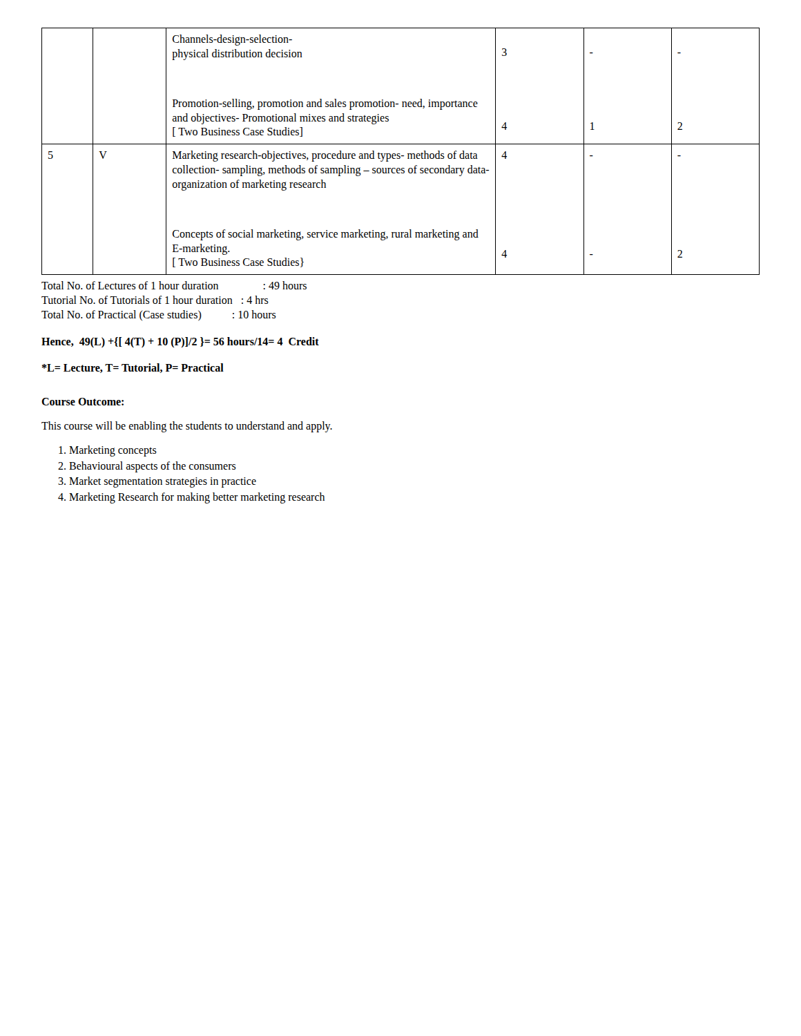| | | Channels-design-selection- physical distribution decision Promotion-selling, promotion and sales promotion- need, importance and objectives- Promotional mixes and strategies [ Two Business Case Studies] | 3 4 | - 1 | - 2 |
| 5 | V | Marketing research-objectives, procedure and types- methods of data collection- sampling, methods of sampling – sources of secondary data- organization of marketing research Concepts of social marketing, service marketing, rural marketing and E-marketing. [ Two Business Case Studies} | 4 4 | - - | - 2 |
Total No. of Lectures of 1 hour duration : 49 hours
Tutorial No. of Tutorials of 1 hour duration : 4 hrs
Total No. of Practical (Case studies) : 10 hours
Hence, 49(L) +{[ 4(T) + 10 (P)]/2 }= 56 hours/14= 4 Credit
*L= Lecture, T= Tutorial, P= Practical
Course Outcome:
This course will be enabling the students to understand and apply.
Marketing concepts
Behavioural aspects of the consumers
Market segmentation strategies in practice
Marketing Research for making better marketing research